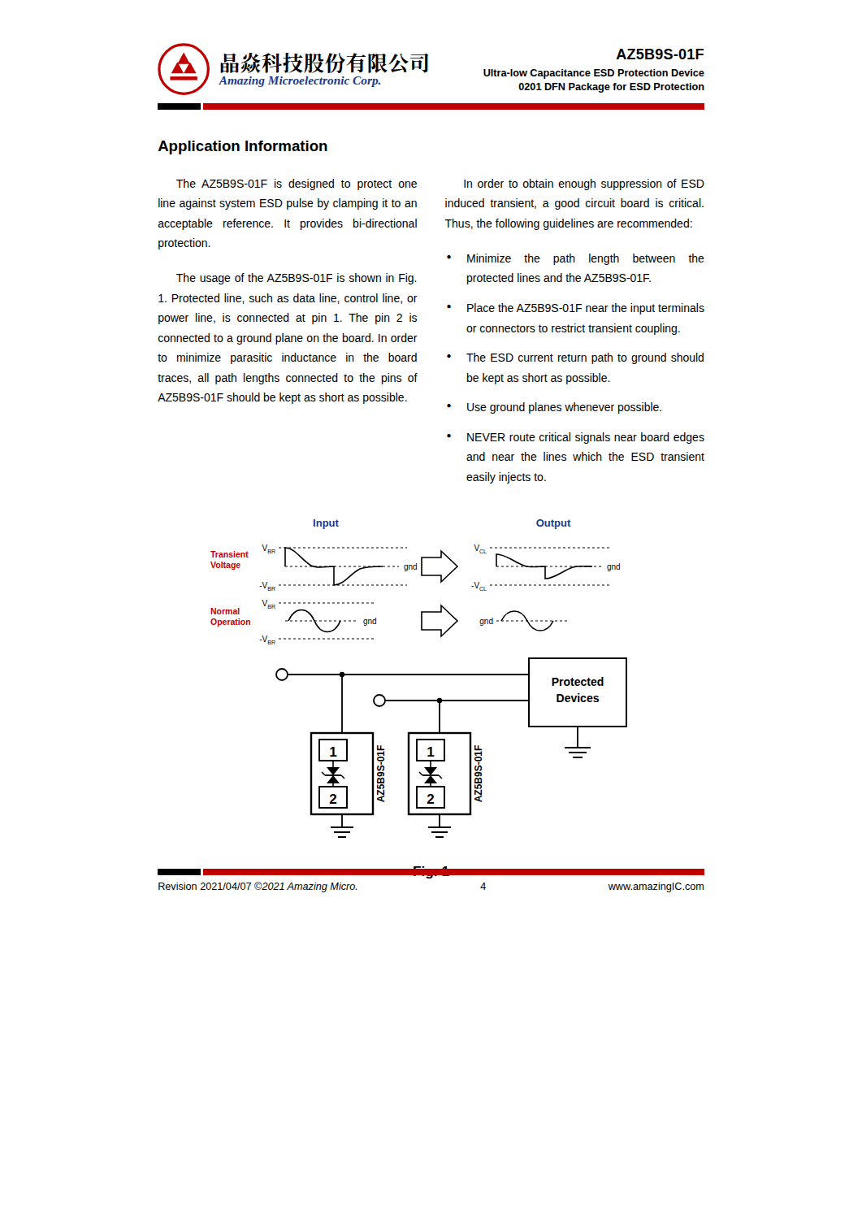晶焱科技股份有限公司
Amazing Microelectronic Corp.
AZ5B9S-01F
Ultra-low Capacitance ESD Protection Device
0201 DFN Package for ESD Protection
Application Information
The AZ5B9S-01F is designed to protect one line against system ESD pulse by clamping it to an acceptable reference. It provides bi-directional protection.
The usage of the AZ5B9S-01F is shown in Fig. 1. Protected line, such as data line, control line, or power line, is connected at pin 1. The pin 2 is connected to a ground plane on the board. In order to minimize parasitic inductance in the board traces, all path lengths connected to the pins of AZ5B9S-01F should be kept as short as possible.
In order to obtain enough suppression of ESD induced transient, a good circuit board is critical. Thus, the following guidelines are recommended:
Minimize the path length between the protected lines and the AZ5B9S-01F.
Place the AZ5B9S-01F near the input terminals or connectors to restrict transient coupling.
The ESD current return path to ground should be kept as short as possible.
Use ground planes whenever possible.
NEVER route critical signals near board edges and near the lines which the ESD transient easily injects to.
Input Output Transient Voltage VBR -VBR gnd VCL -VCL gnd Normal Operation VBR -VBR gnd gnd Protected Devices 1 2 AZ5B9S-01F 1 2 AZ5B9S-01F
Fig. 1
Revision 2021/04/07 ©2021 Amazing Micro.
4
www.amazingIC.com